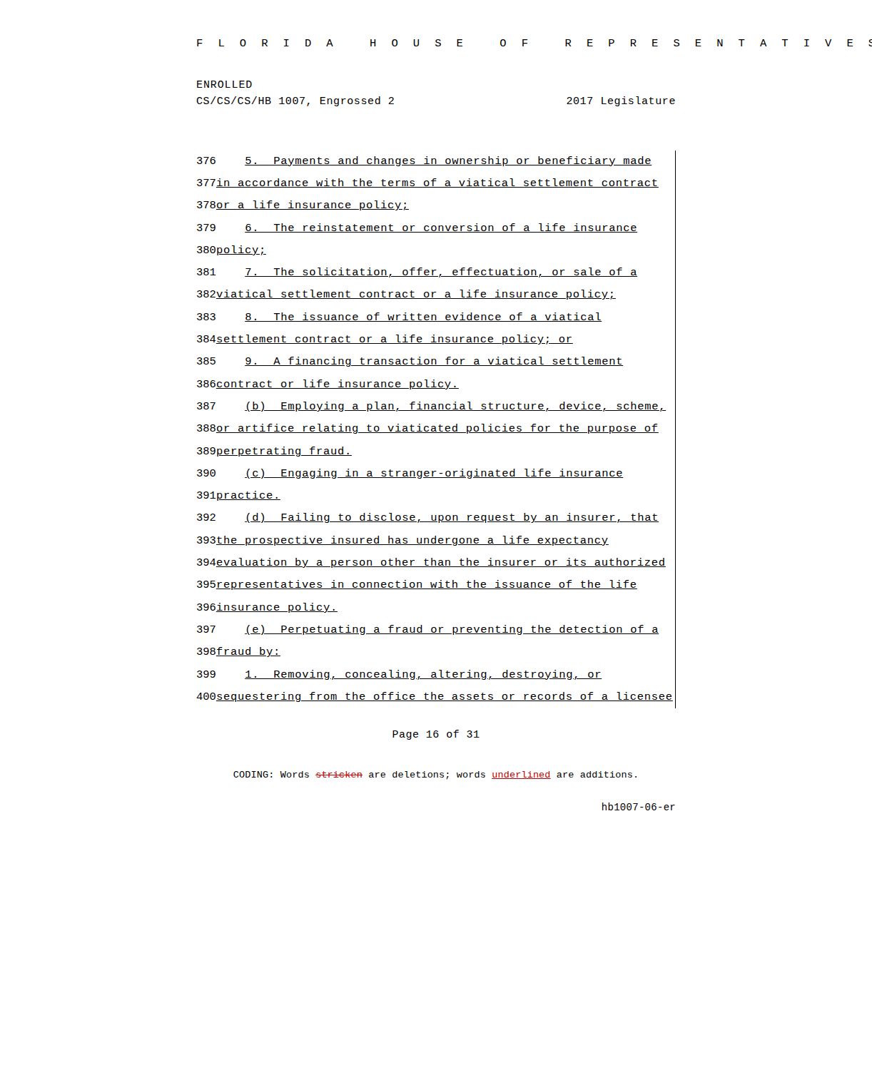F L O R I D A H O U S E O F R E P R E S E N T A T I V E S
ENROLLED
CS/CS/CS/HB 1007, Engrossed 2 2017 Legislature
| 376 | 5. Payments and changes in ownership or beneficiary made |
| 377 | in accordance with the terms of a viatical settlement contract |
| 378 | or a life insurance policy; |
| 379 | 6. The reinstatement or conversion of a life insurance |
| 380 | policy; |
| 381 | 7. The solicitation, offer, effectuation, or sale of a |
| 382 | viatical settlement contract or a life insurance policy; |
| 383 | 8. The issuance of written evidence of a viatical |
| 384 | settlement contract or a life insurance policy; or |
| 385 | 9. A financing transaction for a viatical settlement |
| 386 | contract or life insurance policy. |
| 387 | (b) Employing a plan, financial structure, device, scheme, |
| 388 | or artifice relating to viaticated policies for the purpose of |
| 389 | perpetrating fraud. |
| 390 | (c) Engaging in a stranger-originated life insurance |
| 391 | practice. |
| 392 | (d) Failing to disclose, upon request by an insurer, that |
| 393 | the prospective insured has undergone a life expectancy |
| 394 | evaluation by a person other than the insurer or its authorized |
| 395 | representatives in connection with the issuance of the life |
| 396 | insurance policy. |
| 397 | (e) Perpetuating a fraud or preventing the detection of a |
| 398 | fraud by: |
| 399 | 1. Removing, concealing, altering, destroying, or |
| 400 | sequestering from the office the assets or records of a licensee |
Page 16 of 31
CODING: Words stricken are deletions; words underlined are additions.
hb1007-06-er